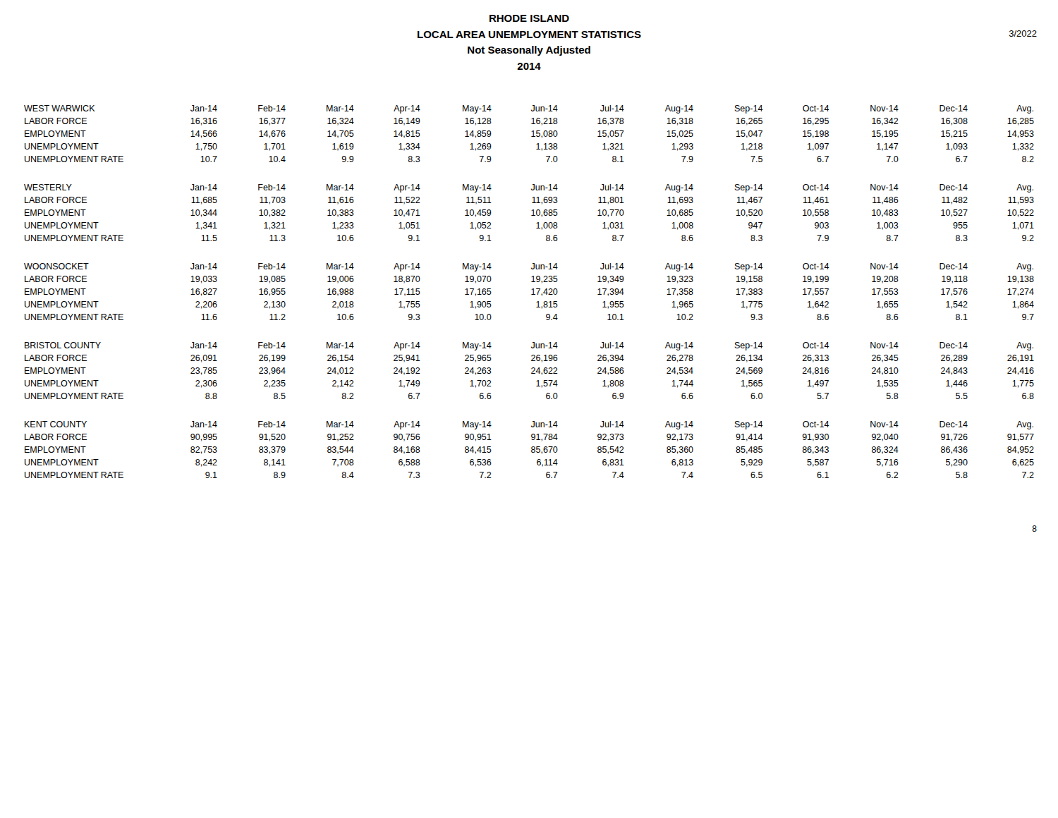3/2022
RHODE ISLAND
LOCAL AREA UNEMPLOYMENT STATISTICS
Not Seasonally Adjusted
2014
| WEST WARWICK | Jan-14 | Feb-14 | Mar-14 | Apr-14 | May-14 | Jun-14 | Jul-14 | Aug-14 | Sep-14 | Oct-14 | Nov-14 | Dec-14 | Avg. |
| --- | --- | --- | --- | --- | --- | --- | --- | --- | --- | --- | --- | --- | --- |
| LABOR FORCE | 16,316 | 16,377 | 16,324 | 16,149 | 16,128 | 16,218 | 16,378 | 16,318 | 16,265 | 16,295 | 16,342 | 16,308 | 16,285 |
| EMPLOYMENT | 14,566 | 14,676 | 14,705 | 14,815 | 14,859 | 15,080 | 15,057 | 15,025 | 15,047 | 15,198 | 15,195 | 15,215 | 14,953 |
| UNEMPLOYMENT | 1,750 | 1,701 | 1,619 | 1,334 | 1,269 | 1,138 | 1,321 | 1,293 | 1,218 | 1,097 | 1,147 | 1,093 | 1,332 |
| UNEMPLOYMENT RATE | 10.7 | 10.4 | 9.9 | 8.3 | 7.9 | 7.0 | 8.1 | 7.9 | 7.5 | 6.7 | 7.0 | 6.7 | 8.2 |
| WESTERLY | Jan-14 | Feb-14 | Mar-14 | Apr-14 | May-14 | Jun-14 | Jul-14 | Aug-14 | Sep-14 | Oct-14 | Nov-14 | Dec-14 | Avg. |
| LABOR FORCE | 11,685 | 11,703 | 11,616 | 11,522 | 11,511 | 11,693 | 11,801 | 11,693 | 11,467 | 11,461 | 11,486 | 11,482 | 11,593 |
| EMPLOYMENT | 10,344 | 10,382 | 10,383 | 10,471 | 10,459 | 10,685 | 10,770 | 10,685 | 10,520 | 10,558 | 10,483 | 10,527 | 10,522 |
| UNEMPLOYMENT | 1,341 | 1,321 | 1,233 | 1,051 | 1,052 | 1,008 | 1,031 | 1,008 | 947 | 903 | 1,003 | 955 | 1,071 |
| UNEMPLOYMENT RATE | 11.5 | 11.3 | 10.6 | 9.1 | 9.1 | 8.6 | 8.7 | 8.6 | 8.3 | 7.9 | 8.7 | 8.3 | 9.2 |
| WOONSOCKET | Jan-14 | Feb-14 | Mar-14 | Apr-14 | May-14 | Jun-14 | Jul-14 | Aug-14 | Sep-14 | Oct-14 | Nov-14 | Dec-14 | Avg. |
| LABOR FORCE | 19,033 | 19,085 | 19,006 | 18,870 | 19,070 | 19,235 | 19,349 | 19,323 | 19,158 | 19,199 | 19,208 | 19,118 | 19,138 |
| EMPLOYMENT | 16,827 | 16,955 | 16,988 | 17,115 | 17,165 | 17,420 | 17,394 | 17,358 | 17,383 | 17,557 | 17,553 | 17,576 | 17,274 |
| UNEMPLOYMENT | 2,206 | 2,130 | 2,018 | 1,755 | 1,905 | 1,815 | 1,955 | 1,965 | 1,775 | 1,642 | 1,655 | 1,542 | 1,864 |
| UNEMPLOYMENT RATE | 11.6 | 11.2 | 10.6 | 9.3 | 10.0 | 9.4 | 10.1 | 10.2 | 9.3 | 8.6 | 8.6 | 8.1 | 9.7 |
| BRISTOL COUNTY | Jan-14 | Feb-14 | Mar-14 | Apr-14 | May-14 | Jun-14 | Jul-14 | Aug-14 | Sep-14 | Oct-14 | Nov-14 | Dec-14 | Avg. |
| LABOR FORCE | 26,091 | 26,199 | 26,154 | 25,941 | 25,965 | 26,196 | 26,394 | 26,278 | 26,134 | 26,313 | 26,345 | 26,289 | 26,191 |
| EMPLOYMENT | 23,785 | 23,964 | 24,012 | 24,192 | 24,263 | 24,622 | 24,586 | 24,534 | 24,569 | 24,816 | 24,810 | 24,843 | 24,416 |
| UNEMPLOYMENT | 2,306 | 2,235 | 2,142 | 1,749 | 1,702 | 1,574 | 1,808 | 1,744 | 1,565 | 1,497 | 1,535 | 1,446 | 1,775 |
| UNEMPLOYMENT RATE | 8.8 | 8.5 | 8.2 | 6.7 | 6.6 | 6.0 | 6.9 | 6.6 | 6.0 | 5.7 | 5.8 | 5.5 | 6.8 |
| KENT COUNTY | Jan-14 | Feb-14 | Mar-14 | Apr-14 | May-14 | Jun-14 | Jul-14 | Aug-14 | Sep-14 | Oct-14 | Nov-14 | Dec-14 | Avg. |
| LABOR FORCE | 90,995 | 91,520 | 91,252 | 90,756 | 90,951 | 91,784 | 92,373 | 92,173 | 91,414 | 91,930 | 92,040 | 91,726 | 91,577 |
| EMPLOYMENT | 82,753 | 83,379 | 83,544 | 84,168 | 84,415 | 85,670 | 85,542 | 85,360 | 85,485 | 86,343 | 86,324 | 86,436 | 84,952 |
| UNEMPLOYMENT | 8,242 | 8,141 | 7,708 | 6,588 | 6,536 | 6,114 | 6,831 | 6,813 | 5,929 | 5,587 | 5,716 | 5,290 | 6,625 |
| UNEMPLOYMENT RATE | 9.1 | 8.9 | 8.4 | 7.3 | 7.2 | 6.7 | 7.4 | 7.4 | 6.5 | 6.1 | 6.2 | 5.8 | 7.2 |
8